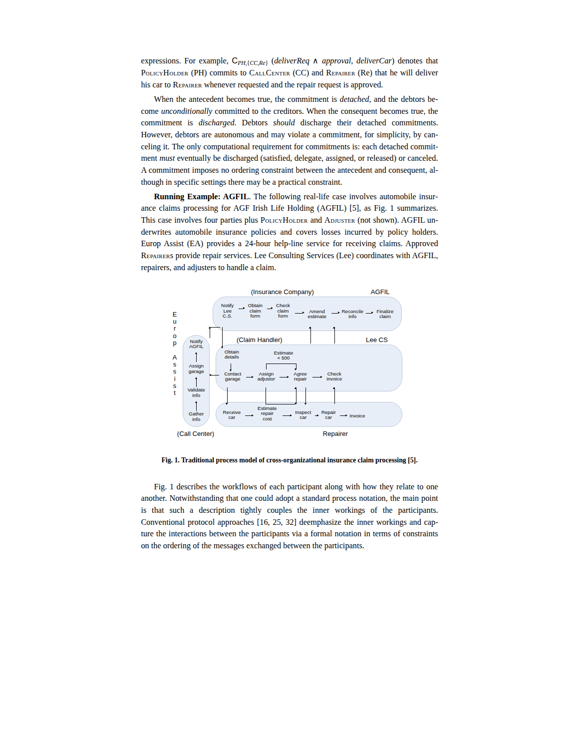expressions. For example, CPH,{CC,Re} (deliverReq ∧ approval, deliverCar) denotes that PolicyHolder (PH) commits to CallCenter (CC) and Repairer (Re) that he will deliver his car to Repairer whenever requested and the repair request is approved.
When the antecedent becomes true, the commitment is detached, and the debtors become unconditionally committed to the creditors. When the consequent becomes true, the commitment is discharged. Debtors should discharge their detached commitments. However, debtors are autonomous and may violate a commitment, for simplicity, by canceling it. The only computational requirement for commitments is: each detached commitment must eventually be discharged (satisfied, delegate, assigned, or released) or canceled. A commitment imposes no ordering constraint between the antecedent and consequent, although in specific settings there may be a practical constraint.
Running Example: AGFIL. The following real-life case involves automobile insurance claims processing for AGF Irish Life Holding (AGFIL) [5], as Fig. 1 summarizes. This case involves four parties plus PolicyHolder and Adjuster (not shown). AGFIL underwrites automobile insurance policies and covers losses incurred by policy holders. Europ Assist (EA) provides a 24-hour help-line service for receiving claims. Approved Repairers provide repair services. Lee Consulting Services (Lee) coordinates with AGFIL, repairers, and adjusters to handle a claim.
E
u
r
o
p
A
s
s
i
s
t
(Insurance Company)
AGFIL
Notify
Lee
C.S.
Obtain
claim
form
Check
claim
form
Amend
estimate
Reconcile
info
Finalize
claim
Notify
AGFIL
Assign
garage
Validate
info
Gather
info
(Call Center)
(Claim Handler)
Lee CS
Obtain
details
Contact
garage
Assign
adjustor
Agree
repair
Check
invoice
Estimate
< 500
Repairer
Receive
car
Estimate
repair
cost
Inspect
car
Repair
car
Invoice
Fig. 1. Traditional process model of cross-organizational insurance claim processing [5].
Fig. 1 describes the workflows of each participant along with how they relate to one another. Notwithstanding that one could adopt a standard process notation, the main point is that such a description tightly couples the inner workings of the participants. Conventional protocol approaches [16, 25, 32] deemphasize the inner workings and capture the interactions between the participants via a formal notation in terms of constraints on the ordering of the messages exchanged between the participants.